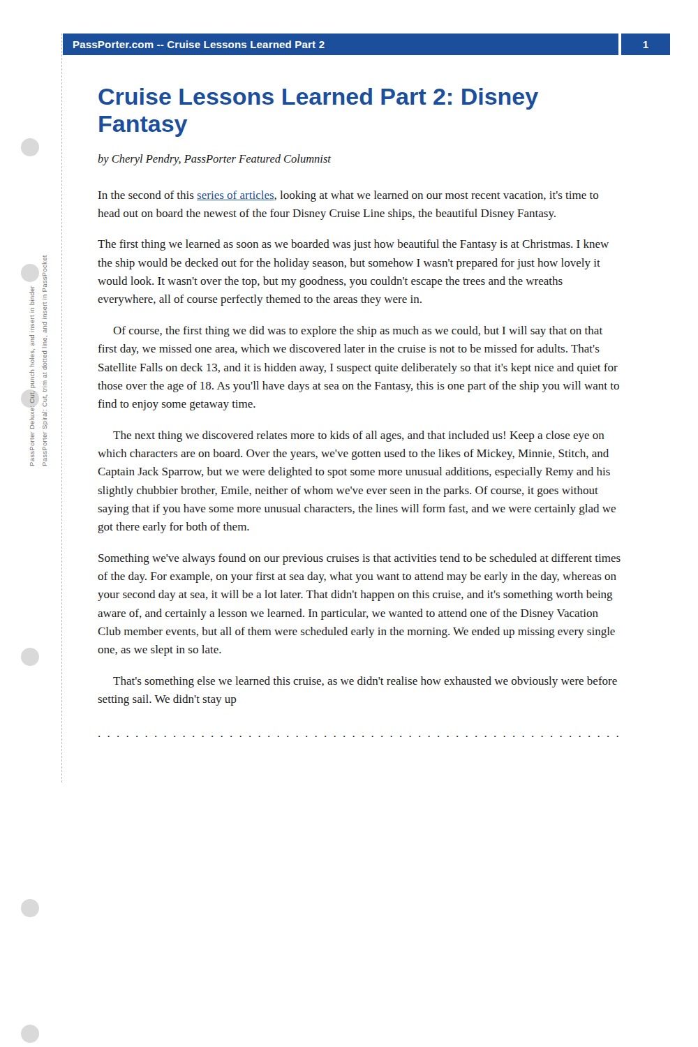PassPorter Deluxe: Cut, punch holes, and insert in binder
PassPorter Spiral: Cut, trim at dotted line, and insert in PassPocket
PassPorter.com -- Cruise Lessons Learned Part 2
1
Cruise Lessons Learned Part 2: Disney Fantasy
by Cheryl Pendry, PassPorter Featured Columnist
In the second of this series of articles, looking at what we learned on our most recent vacation, it's time to head out on board the newest of the four Disney Cruise Line ships, the beautiful Disney Fantasy.
The first thing we learned as soon as we boarded was just how beautiful the Fantasy is at Christmas. I knew the ship would be decked out for the holiday season, but somehow I wasn't prepared for just how lovely it would look. It wasn't over the top, but my goodness, you couldn't escape the trees and the wreaths everywhere, all of course perfectly themed to the areas they were in.
Of course, the first thing we did was to explore the ship as much as we could, but I will say that on that first day, we missed one area, which we discovered later in the cruise is not to be missed for adults. That's Satellite Falls on deck 13, and it is hidden away, I suspect quite deliberately so that it's kept nice and quiet for those over the age of 18. As you'll have days at sea on the Fantasy, this is one part of the ship you will want to find to enjoy some getaway time.
The next thing we discovered relates more to kids of all ages, and that included us! Keep a close eye on which characters are on board. Over the years, we've gotten used to the likes of Mickey, Minnie, Stitch, and Captain Jack Sparrow, but we were delighted to spot some more unusual additions, especially Remy and his slightly chubbier brother, Emile, neither of whom we've ever seen in the parks. Of course, it goes without saying that if you have some more unusual characters, the lines will form fast, and we were certainly glad we got there early for both of them.
Something we've always found on our previous cruises is that activities tend to be scheduled at different times of the day. For example, on your first at sea day, what you want to attend may be early in the day, whereas on your second day at sea, it will be a lot later. That didn't happen on this cruise, and it's something worth being aware of, and certainly a lesson we learned. In particular, we wanted to attend one of the Disney Vacation Club member events, but all of them were scheduled early in the morning. We ended up missing every single one, as we slept in so late.
That's something else we learned this cruise, as we didn't realise how exhausted we obviously were before setting sail. We didn't stay up
. . . . . . . . . . . . . . . . . . . . . . . . . . . . . . . . . . . . . . . . . . . . . . . . . . . . . . . . . . . . . .